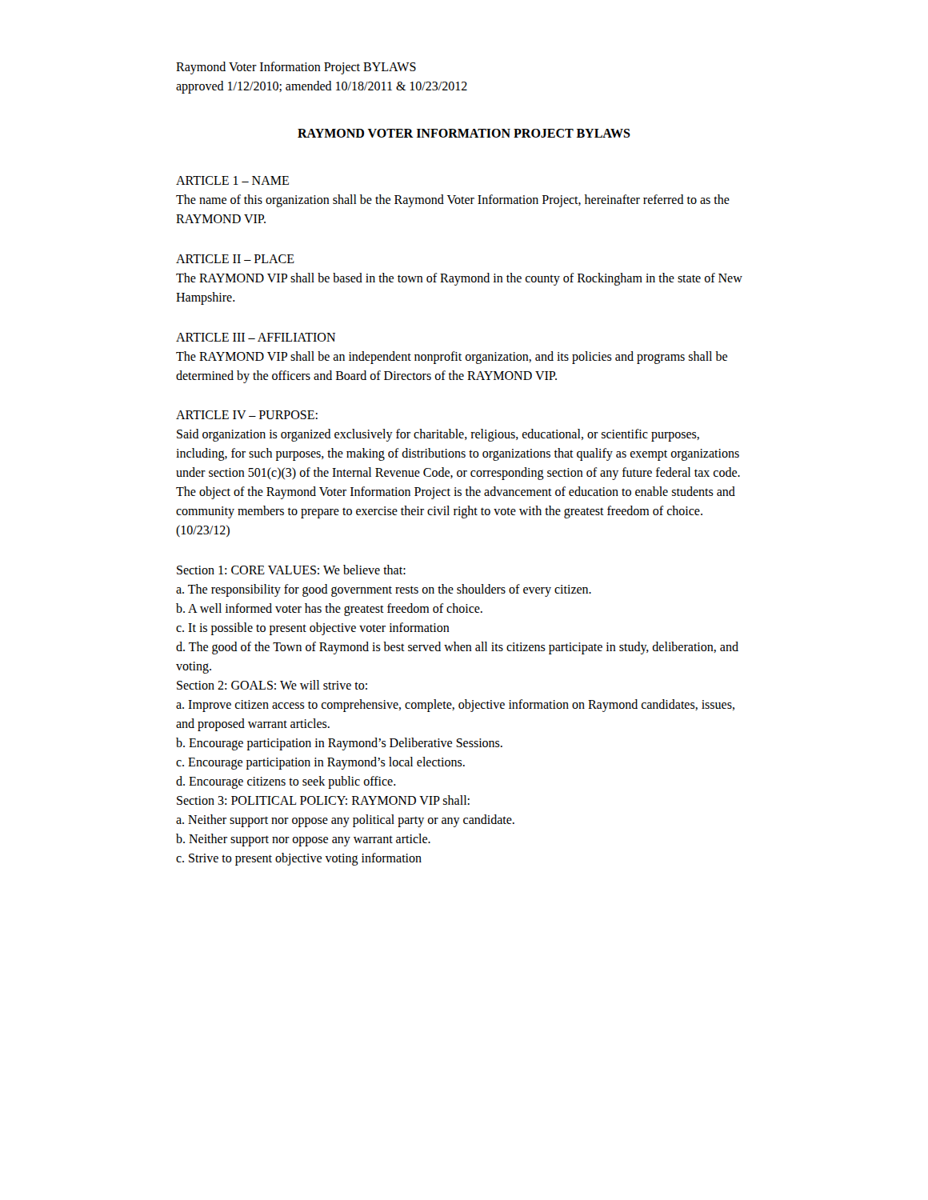Raymond Voter Information Project BYLAWS
approved 1/12/2010; amended 10/18/2011 & 10/23/2012
RAYMOND VOTER INFORMATION PROJECT BYLAWS
ARTICLE 1 – NAME
The name of this organization shall be the Raymond Voter Information Project, hereinafter referred to as the RAYMOND VIP.
ARTICLE II – PLACE
The RAYMOND VIP shall be based in the town of Raymond in the county of Rockingham in the state of New Hampshire.
ARTICLE III – AFFILIATION
The RAYMOND VIP shall be an independent nonprofit organization, and its policies and programs shall be determined by the officers and Board of Directors of the RAYMOND VIP.
ARTICLE IV – PURPOSE:
Said organization is organized exclusively for charitable, religious, educational, or scientific purposes, including, for such purposes, the making of distributions to organizations that qualify as exempt organizations under section 501(c)(3) of the Internal Revenue Code, or corresponding section of any future federal tax code. The object of the Raymond Voter Information Project is the advancement of education to enable students and community members to prepare to exercise their civil right to vote with the greatest freedom of choice. (10/23/12)
Section 1: CORE VALUES: We believe that:
a. The responsibility for good government rests on the shoulders of every citizen.
b. A well informed voter has the greatest freedom of choice.
c. It is possible to present objective voter information
d. The good of the Town of Raymond is best served when all its citizens participate in study, deliberation, and voting.
Section 2: GOALS: We will strive to:
a. Improve citizen access to comprehensive, complete, objective information on Raymond candidates, issues, and proposed warrant articles.
b. Encourage participation in Raymond’s Deliberative Sessions.
c. Encourage participation in Raymond’s local elections.
d. Encourage citizens to seek public office.
Section 3: POLITICAL POLICY: RAYMOND VIP shall:
a. Neither support nor oppose any political party or any candidate.
b. Neither support nor oppose any warrant article.
c. Strive to present objective voting information